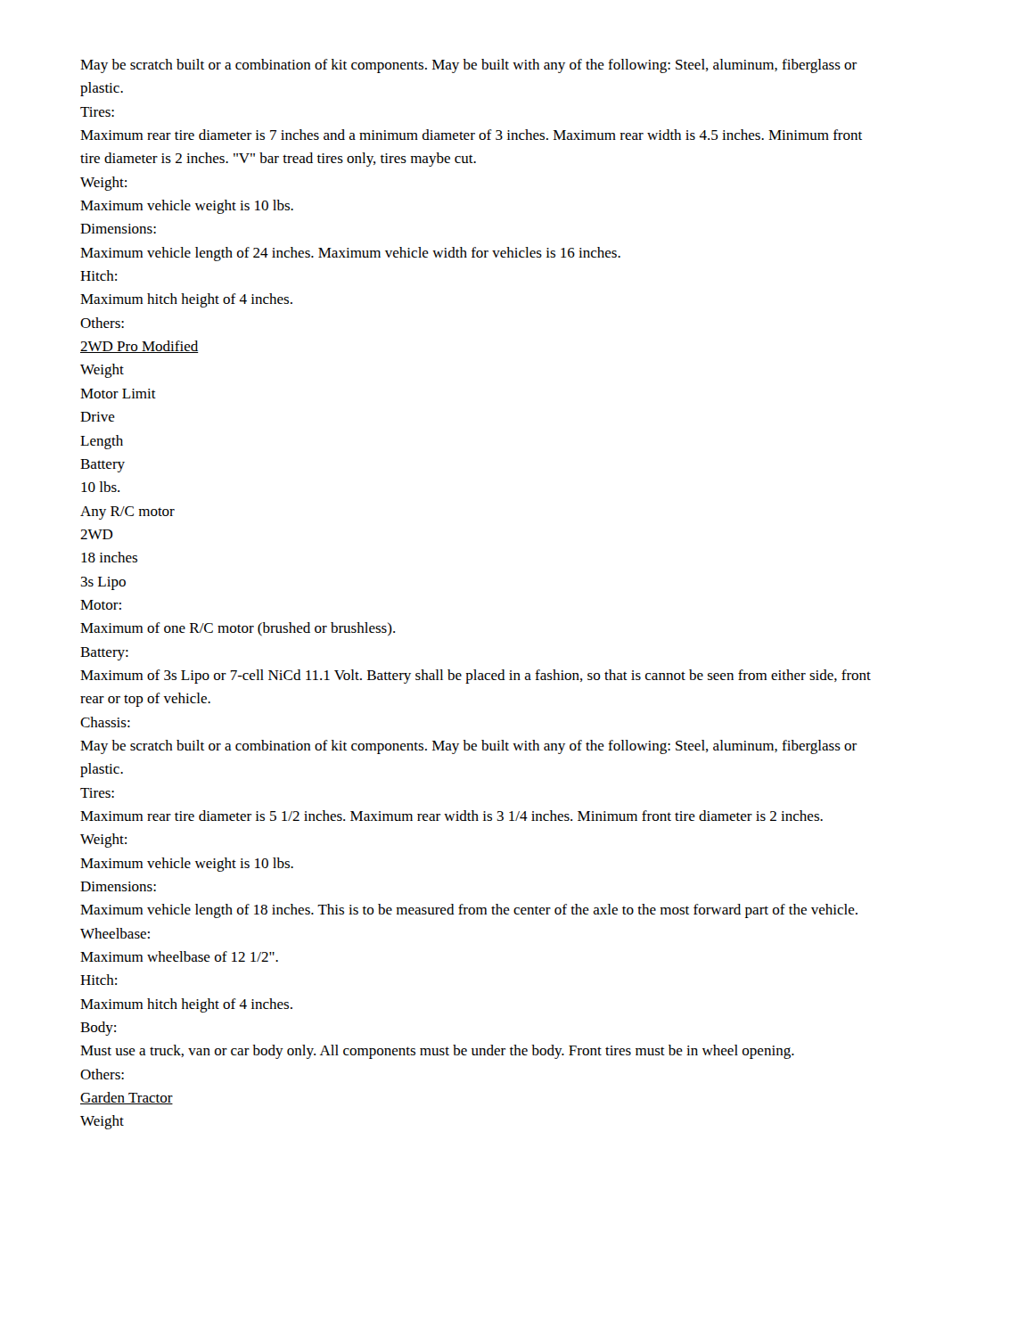May be scratch built or a combination of kit components. May be built with any of the following: Steel, aluminum, fiberglass or plastic.
Tires:
Maximum rear tire diameter is 7 inches and a minimum diameter of 3 inches. Maximum rear width is 4.5 inches. Minimum front tire diameter is 2 inches. "V" bar tread tires only, tires maybe cut.
Weight:
Maximum vehicle weight is 10 lbs.
Dimensions:
Maximum vehicle length of 24 inches. Maximum vehicle width for vehicles is 16 inches.
Hitch:
Maximum hitch height of 4 inches.
Others:
2WD Pro Modified
Weight
Motor Limit
Drive
Length
Battery
10 lbs.
Any R/C motor
2WD
18 inches
3s Lipo
Motor:
Maximum of one R/C motor (brushed or brushless).
Battery:
Maximum of 3s Lipo or 7-cell NiCd 11.1 Volt. Battery shall be placed in a fashion, so that is cannot be seen from either side, front rear or top of vehicle.
Chassis:
May be scratch built or a combination of kit components. May be built with any of the following: Steel, aluminum, fiberglass or plastic.
Tires:
Maximum rear tire diameter is 5 1/2 inches. Maximum rear width is 3 1/4 inches. Minimum front tire diameter is 2 inches.
Weight:
Maximum vehicle weight is 10 lbs.
Dimensions:
Maximum vehicle length of 18 inches. This is to be measured from the center of the axle to the most forward part of the vehicle.
Wheelbase:
Maximum wheelbase of 12 1/2".
Hitch:
Maximum hitch height of 4 inches.
Body:
Must use a truck, van or car body only. All components must be under the body. Front tires must be in wheel opening.
Others:
Garden Tractor
Weight